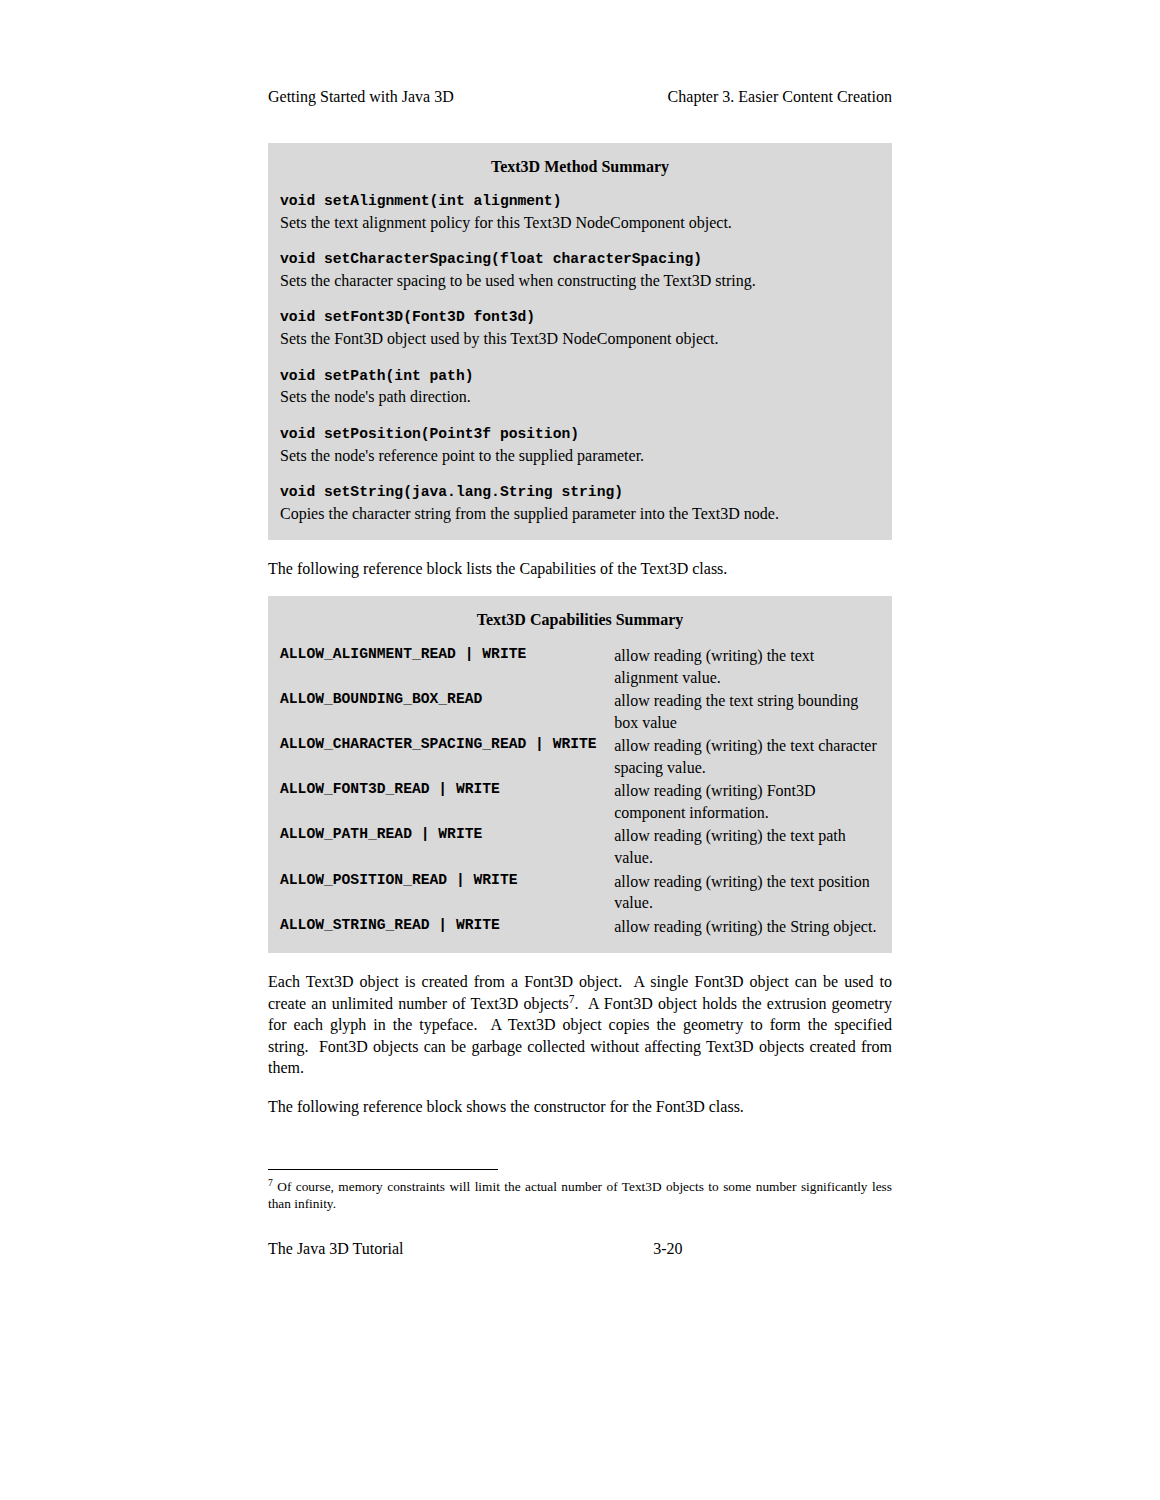Getting Started with Java 3D Chapter 3. Easier Content Creation
Text3D Method Summary
void setAlignment(int alignment)
Sets the text alignment policy for this Text3D NodeComponent object.
void setCharacterSpacing(float characterSpacing)
Sets the character spacing to be used when constructing the Text3D string.
void setFont3D(Font3D font3d)
Sets the Font3D object used by this Text3D NodeComponent object.
void setPath(int path)
Sets the node's path direction.
void setPosition(Point3f position)
Sets the node's reference point to the supplied parameter.
void setString(java.lang.String string)
Copies the character string from the supplied parameter into the Text3D node.
The following reference block lists the Capabilities of the Text3D class.
Text3D Capabilities Summary
| ALLOW_ALIGNMENT_READ / WRITE | allow reading (writing) the text alignment value. |
| ALLOW_BOUNDING_BOX_READ | allow reading the text string bounding box value |
| ALLOW_CHARACTER_SPACING_READ / WRITE | allow reading (writing) the text character spacing value. |
| ALLOW_FONT3D_READ / WRITE | allow reading (writing) Font3D component information. |
| ALLOW_PATH_READ / WRITE | allow reading (writing) the text path value. |
| ALLOW_POSITION_READ / WRITE | allow reading (writing) the text position value. |
| ALLOW_STRING_READ / WRITE | allow reading (writing) the String object. |
Each Text3D object is created from a Font3D object. A single Font3D object can be used to create an unlimited number of Text3D objects7. A Font3D object holds the extrusion geometry for each glyph in the typeface. A Text3D object copies the geometry to form the specified string. Font3D objects can be garbage collected without affecting Text3D objects created from them.
The following reference block shows the constructor for the Font3D class.
7 Of course, memory constraints will limit the actual number of Text3D objects to some number significantly less than infinity.
The Java 3D Tutorial 3-20